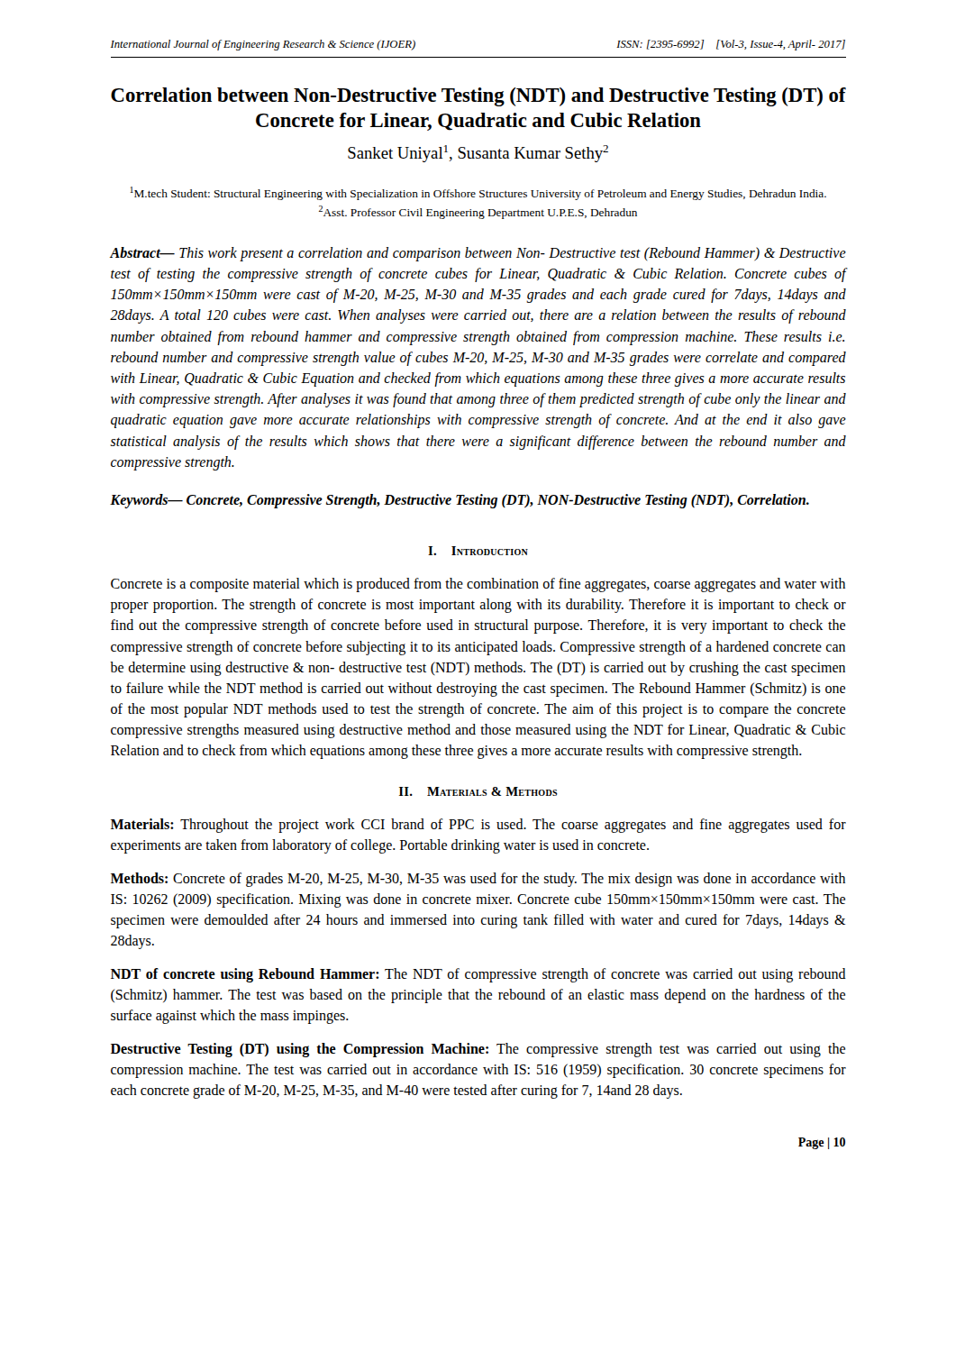International Journal of Engineering Research & Science (IJOER) ISSN: [2395-6992] [Vol-3, Issue-4, April- 2017]
Correlation between Non-Destructive Testing (NDT) and Destructive Testing (DT) of Concrete for Linear, Quadratic and Cubic Relation
Sanket Uniyal1, Susanta Kumar Sethy2
1M.tech Student: Structural Engineering with Specialization in Offshore Structures University of Petroleum and Energy Studies, Dehradun India.
2Asst. Professor Civil Engineering Department U.P.E.S, Dehradun
Abstract— This work present a correlation and comparison between Non- Destructive test (Rebound Hammer) & Destructive test of testing the compressive strength of concrete cubes for Linear, Quadratic & Cubic Relation. Concrete cubes of 150mm×150mm×150mm were cast of M-20, M-25, M-30 and M-35 grades and each grade cured for 7days, 14days and 28days. A total 120 cubes were cast. When analyses were carried out, there are a relation between the results of rebound number obtained from rebound hammer and compressive strength obtained from compression machine. These results i.e. rebound number and compressive strength value of cubes M-20, M-25, M-30 and M-35 grades were correlate and compared with Linear, Quadratic & Cubic Equation and checked from which equations among these three gives a more accurate results with compressive strength. After analyses it was found that among three of them predicted strength of cube only the linear and quadratic equation gave more accurate relationships with compressive strength of concrete. And at the end it also gave statistical analysis of the results which shows that there were a significant difference between the rebound number and compressive strength.
Keywords— Concrete, Compressive Strength, Destructive Testing (DT), NON-Destructive Testing (NDT), Correlation.
I. Introduction
Concrete is a composite material which is produced from the combination of fine aggregates, coarse aggregates and water with proper proportion. The strength of concrete is most important along with its durability. Therefore it is important to check or find out the compressive strength of concrete before used in structural purpose. Therefore, it is very important to check the compressive strength of concrete before subjecting it to its anticipated loads. Compressive strength of a hardened concrete can be determine using destructive & non- destructive test (NDT) methods. The (DT) is carried out by crushing the cast specimen to failure while the NDT method is carried out without destroying the cast specimen. The Rebound Hammer (Schmitz) is one of the most popular NDT methods used to test the strength of concrete. The aim of this project is to compare the concrete compressive strengths measured using destructive method and those measured using the NDT for Linear, Quadratic & Cubic Relation and to check from which equations among these three gives a more accurate results with compressive strength.
II. Materials & Methods
Materials: Throughout the project work CCI brand of PPC is used. The coarse aggregates and fine aggregates used for experiments are taken from laboratory of college. Portable drinking water is used in concrete.
Methods: Concrete of grades M-20, M-25, M-30, M-35 was used for the study. The mix design was done in accordance with IS: 10262 (2009) specification. Mixing was done in concrete mixer. Concrete cube 150mm×150mm×150mm were cast. The specimen were demoulded after 24 hours and immersed into curing tank filled with water and cured for 7days, 14days & 28days.
NDT of concrete using Rebound Hammer: The NDT of compressive strength of concrete was carried out using rebound (Schmitz) hammer. The test was based on the principle that the rebound of an elastic mass depend on the hardness of the surface against which the mass impinges.
Destructive Testing (DT) using the Compression Machine: The compressive strength test was carried out using the compression machine. The test was carried out in accordance with IS: 516 (1959) specification. 30 concrete specimens for each concrete grade of M-20, M-25, M-35, and M-40 were tested after curing for 7, 14and 28 days.
Page | 10